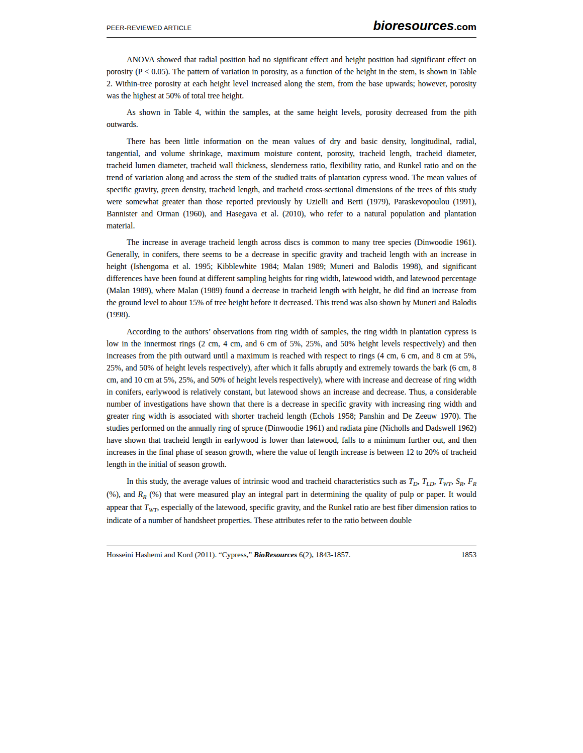PEER-REVIEWED ARTICLE bioresources.com
ANOVA showed that radial position had no significant effect and height position had significant effect on porosity (P < 0.05). The pattern of variation in porosity, as a function of the height in the stem, is shown in Table 2. Within-tree porosity at each height level increased along the stem, from the base upwards; however, porosity was the highest at 50% of total tree height.
As shown in Table 4, within the samples, at the same height levels, porosity decreased from the pith outwards.
There has been little information on the mean values of dry and basic density, longitudinal, radial, tangential, and volume shrinkage, maximum moisture content, porosity, tracheid length, tracheid diameter, tracheid lumen diameter, tracheid wall thickness, slenderness ratio, flexibility ratio, and Runkel ratio and on the trend of variation along and across the stem of the studied traits of plantation cypress wood. The mean values of specific gravity, green density, tracheid length, and tracheid cross-sectional dimensions of the trees of this study were somewhat greater than those reported previously by Uzielli and Berti (1979), Paraskevopoulou (1991), Bannister and Orman (1960), and Hasegava et al. (2010), who refer to a natural population and plantation material.
The increase in average tracheid length across discs is common to many tree species (Dinwoodie 1961). Generally, in conifers, there seems to be a decrease in specific gravity and tracheid length with an increase in height (Ishengoma et al. 1995; Kibblewhite 1984; Malan 1989; Muneri and Balodis 1998), and significant differences have been found at different sampling heights for ring width, latewood width, and latewood percentage (Malan 1989), where Malan (1989) found a decrease in tracheid length with height, he did find an increase from the ground level to about 15% of tree height before it decreased. This trend was also shown by Muneri and Balodis (1998).
According to the authors’ observations from ring width of samples, the ring width in plantation cypress is low in the innermost rings (2 cm, 4 cm, and 6 cm of 5%, 25%, and 50% height levels respectively) and then increases from the pith outward until a maximum is reached with respect to rings (4 cm, 6 cm, and 8 cm at 5%, 25%, and 50% of height levels respectively), after which it falls abruptly and extremely towards the bark (6 cm, 8 cm, and 10 cm at 5%, 25%, and 50% of height levels respectively), where with increase and decrease of ring width in conifers, earlywood is relatively constant, but latewood shows an increase and decrease. Thus, a considerable number of investigations have shown that there is a decrease in specific gravity with increasing ring width and greater ring width is associated with shorter tracheid length (Echols 1958; Panshin and De Zeeuw 1970). The studies performed on the annually ring of spruce (Dinwoodie 1961) and radiata pine (Nicholls and Dadswell 1962) have shown that tracheid length in earlywood is lower than latewood, falls to a minimum further out, and then increases in the final phase of season growth, where the value of length increase is between 12 to 20% of tracheid length in the initial of season growth.
In this study, the average values of intrinsic wood and tracheid characteristics such as TD, TLD, TWT, SR, FR (%), and RR (%) that were measured play an integral part in determining the quality of pulp or paper. It would appear that TWT, especially of the latewood, specific gravity, and the Runkel ratio are best fiber dimension ratios to indicate of a number of handsheet properties. These attributes refer to the ratio between double
Hosseini Hashemi and Kord (2011). “Cypress,” BioResources 6(2), 1843-1857. 1853